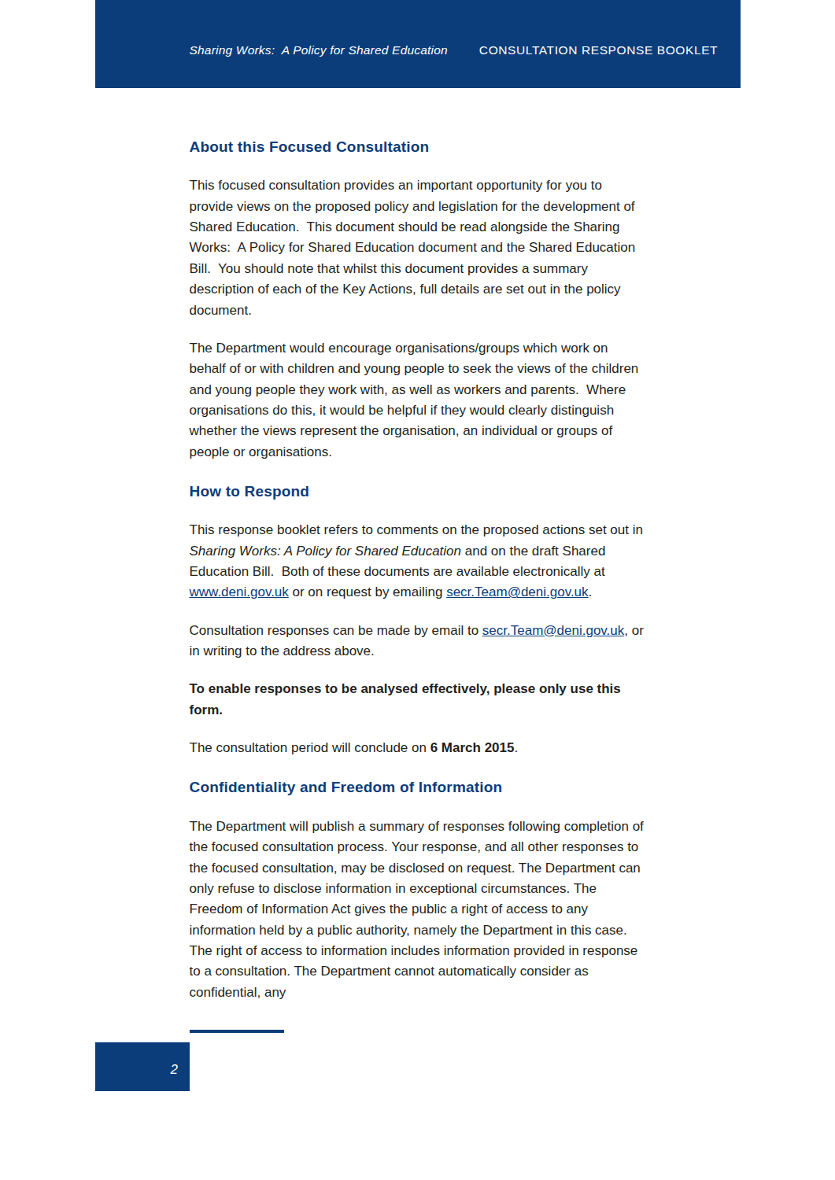Sharing Works: A Policy for Shared Education CONSULTATION RESPONSE BOOKLET
About this Focused Consultation
This focused consultation provides an important opportunity for you to provide views on the proposed policy and legislation for the development of Shared Education. This document should be read alongside the Sharing Works: A Policy for Shared Education document and the Shared Education Bill. You should note that whilst this document provides a summary description of each of the Key Actions, full details are set out in the policy document.
The Department would encourage organisations/groups which work on behalf of or with children and young people to seek the views of the children and young people they work with, as well as workers and parents. Where organisations do this, it would be helpful if they would clearly distinguish whether the views represent the organisation, an individual or groups of people or organisations.
How to Respond
This response booklet refers to comments on the proposed actions set out in Sharing Works: A Policy for Shared Education and on the draft Shared Education Bill. Both of these documents are available electronically at www.deni.gov.uk or on request by emailing secr.Team@deni.gov.uk.
Consultation responses can be made by email to secr.Team@deni.gov.uk, or in writing to the address above.
To enable responses to be analysed effectively, please only use this form.
The consultation period will conclude on 6 March 2015.
Confidentiality and Freedom of Information
The Department will publish a summary of responses following completion of the focused consultation process. Your response, and all other responses to the focused consultation, may be disclosed on request. The Department can only refuse to disclose information in exceptional circumstances. The Freedom of Information Act gives the public a right of access to any information held by a public authority, namely the Department in this case. The right of access to information includes information provided in response to a consultation. The Department cannot automatically consider as confidential, any
2